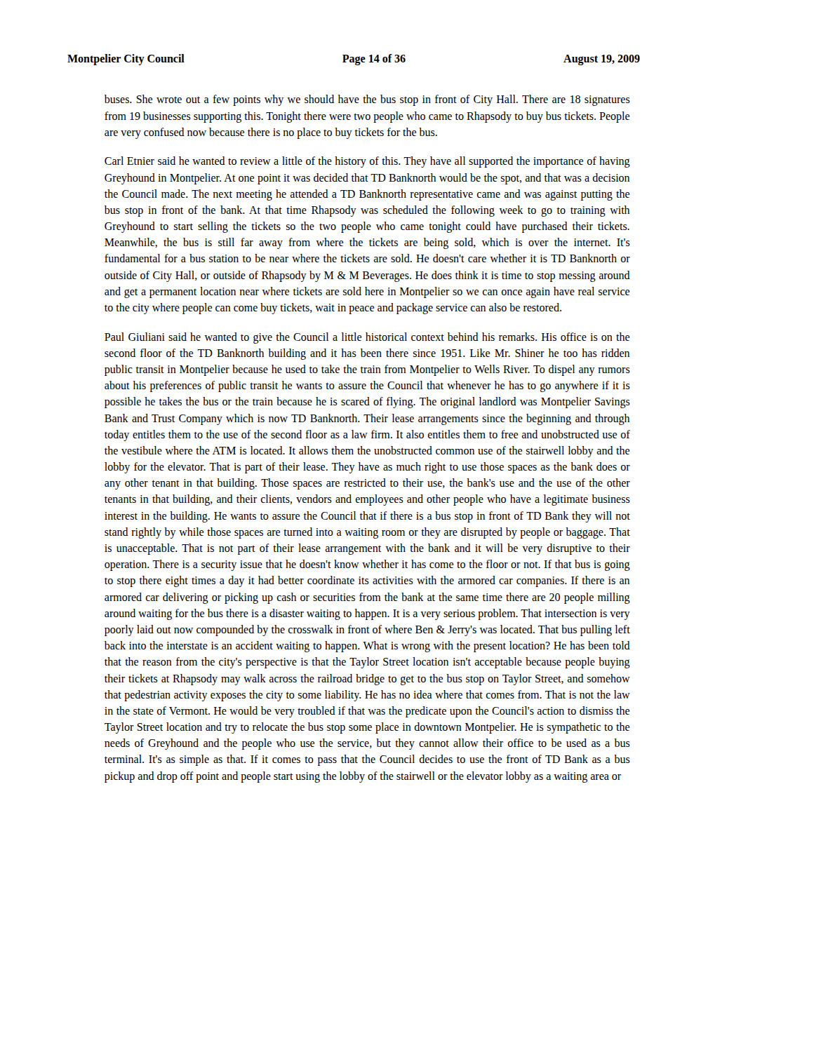Montpelier City Council Page 14 of 36 August 19, 2009
buses. She wrote out a few points why we should have the bus stop in front of City Hall. There are 18 signatures from 19 businesses supporting this. Tonight there were two people who came to Rhapsody to buy bus tickets. People are very confused now because there is no place to buy tickets for the bus.
Carl Etnier said he wanted to review a little of the history of this. They have all supported the importance of having Greyhound in Montpelier. At one point it was decided that TD Banknorth would be the spot, and that was a decision the Council made. The next meeting he attended a TD Banknorth representative came and was against putting the bus stop in front of the bank. At that time Rhapsody was scheduled the following week to go to training with Greyhound to start selling the tickets so the two people who came tonight could have purchased their tickets. Meanwhile, the bus is still far away from where the tickets are being sold, which is over the internet. It's fundamental for a bus station to be near where the tickets are sold. He doesn't care whether it is TD Banknorth or outside of City Hall, or outside of Rhapsody by M & M Beverages. He does think it is time to stop messing around and get a permanent location near where tickets are sold here in Montpelier so we can once again have real service to the city where people can come buy tickets, wait in peace and package service can also be restored.
Paul Giuliani said he wanted to give the Council a little historical context behind his remarks. His office is on the second floor of the TD Banknorth building and it has been there since 1951. Like Mr. Shiner he too has ridden public transit in Montpelier because he used to take the train from Montpelier to Wells River. To dispel any rumors about his preferences of public transit he wants to assure the Council that whenever he has to go anywhere if it is possible he takes the bus or the train because he is scared of flying. The original landlord was Montpelier Savings Bank and Trust Company which is now TD Banknorth. Their lease arrangements since the beginning and through today entitles them to the use of the second floor as a law firm. It also entitles them to free and unobstructed use of the vestibule where the ATM is located. It allows them the unobstructed common use of the stairwell lobby and the lobby for the elevator. That is part of their lease. They have as much right to use those spaces as the bank does or any other tenant in that building. Those spaces are restricted to their use, the bank's use and the use of the other tenants in that building, and their clients, vendors and employees and other people who have a legitimate business interest in the building. He wants to assure the Council that if there is a bus stop in front of TD Bank they will not stand rightly by while those spaces are turned into a waiting room or they are disrupted by people or baggage. That is unacceptable. That is not part of their lease arrangement with the bank and it will be very disruptive to their operation. There is a security issue that he doesn't know whether it has come to the floor or not. If that bus is going to stop there eight times a day it had better coordinate its activities with the armored car companies. If there is an armored car delivering or picking up cash or securities from the bank at the same time there are 20 people milling around waiting for the bus there is a disaster waiting to happen. It is a very serious problem. That intersection is very poorly laid out now compounded by the crosswalk in front of where Ben & Jerry's was located. That bus pulling left back into the interstate is an accident waiting to happen. What is wrong with the present location? He has been told that the reason from the city's perspective is that the Taylor Street location isn't acceptable because people buying their tickets at Rhapsody may walk across the railroad bridge to get to the bus stop on Taylor Street, and somehow that pedestrian activity exposes the city to some liability. He has no idea where that comes from. That is not the law in the state of Vermont. He would be very troubled if that was the predicate upon the Council's action to dismiss the Taylor Street location and try to relocate the bus stop some place in downtown Montpelier. He is sympathetic to the needs of Greyhound and the people who use the service, but they cannot allow their office to be used as a bus terminal. It's as simple as that. If it comes to pass that the Council decides to use the front of TD Bank as a bus pickup and drop off point and people start using the lobby of the stairwell or the elevator lobby as a waiting area or